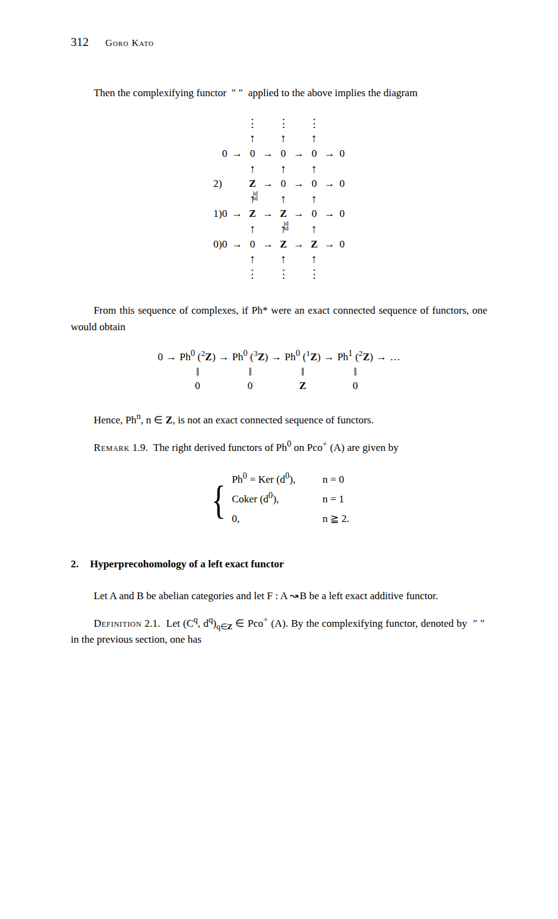312 Goro Kato
Then the complexifying functor ″ ″ applied to the above implies the diagram
| | | | ⋮ | | ⋮ | | ⋮ | | |
| | | | ↑ | | ↑ | | ↑ | | |
| | 0 | → | 0 | → | 0 | → | 0 | → | 0 |
| | | | ↑ | | ↑ | | ↑ | | |
| 2) | | | Z | → | 0 | → | 0 | → | 0 |
| | | | ↑ id id | | ↑ | | ↑ | | |
| 1) | 0 | → | Z | → | Z | → | 0 | → | 0 |
| | | | ↑ | | ↑ id id | | ↑ | | |
| 0) | 0 | → | 0 | → | Z | → | Z | → | 0 |
| | | | ↑ | | ↑ | | ↑ | | |
| | | | ⋮ | | ⋮ | | ⋮ | | |
From this sequence of complexes, if Ph* were an exact connected sequence of functors, one would obtain
| 0 | → | Ph 0 ( 2 Z ) | → | Ph 0 ( 3 Z ) | → | Ph 0 ( 1 Z ) | → | Ph 1 ( 2 Z ) | → | … |
| | | ‖ | | ‖ | | ‖ | | ‖ | | |
| | | 0 | | 0 | | Z | | 0 | | |
Hence, Phn, n ∈ Z, is not an exact connected sequence of functors.
Remark 1.9. The right derived functors of Ph0 on Pco+ (A) are given by
{
| Ph 0 = Ker (d 0 ), | n = 0 |
| Coker (d 0 ), | n = 1 |
| 0, | n ≧ 2. |
2. Hyperprecohomology of a left exact functor
Let A and B be abelian categories and let F : A ↝ B be a left exact additive functor.
Definition 2.1. Let (Cq, dq)q∈Z ∈ Pco+ (A). By the complexifying functor, denoted by ″ ″ in the previous section, one has